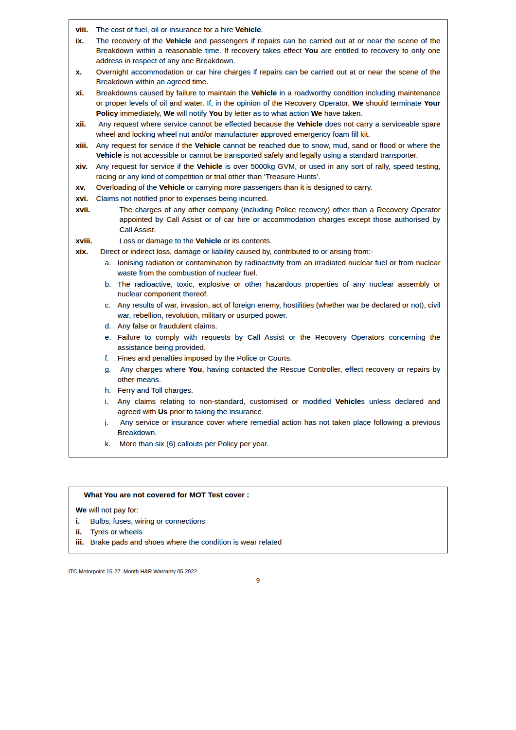viii. The cost of fuel, oil or insurance for a hire Vehicle.
ix. The recovery of the Vehicle and passengers if repairs can be carried out at or near the scene of the Breakdown within a reasonable time. If recovery takes effect You are entitled to recovery to only one address in respect of any one Breakdown.
x. Overnight accommodation or car hire charges if repairs can be carried out at or near the scene of the Breakdown within an agreed time.
xi. Breakdowns caused by failure to maintain the Vehicle in a roadworthy condition including maintenance or proper levels of oil and water. If, in the opinion of the Recovery Operator, We should terminate Your Policy immediately, We will notify You by letter as to what action We have taken.
xii. Any request where service cannot be effected because the Vehicle does not carry a serviceable spare wheel and locking wheel nut and/or manufacturer approved emergency foam fill kit.
xiii. Any request for service if the Vehicle cannot be reached due to snow, mud, sand or flood or where the Vehicle is not accessible or cannot be transported safely and legally using a standard transporter.
xiv. Any request for service if the Vehicle is over 5000kg GVM, or used in any sort of rally, speed testing, racing or any kind of competition or trial other than ‘Treasure Hunts’.
xv. Overloading of the Vehicle or carrying more passengers than it is designed to carry.
xvi. Claims not notified prior to expenses being incurred.
xvii. The charges of any other company (including Police recovery) other than a Recovery Operator appointed by Call Assist or of car hire or accommodation charges except those authorised by Call Assist.
xviii. Loss or damage to the Vehicle or its contents.
xix. Direct or indirect loss, damage or liability caused by, contributed to or arising from:-
a. Ionising radiation or contamination by radioactivity from an irradiated nuclear fuel or from nuclear waste from the combustion of nuclear fuel.
b. The radioactive, toxic, explosive or other hazardous properties of any nuclear assembly or nuclear component thereof.
c. Any results of war, invasion, act of foreign enemy, hostilities (whether war be declared or not), civil war, rebellion, revolution, military or usurped power.
d. Any false or fraudulent claims.
e. Failure to comply with requests by Call Assist or the Recovery Operators concerning the assistance being provided.
f. Fines and penalties imposed by the Police or Courts.
g. Any charges where You, having contacted the Rescue Controller, effect recovery or repairs by other means.
h. Ferry and Toll charges.
i. Any claims relating to non-standard, customised or modified Vehicles unless declared and agreed with Us prior to taking the insurance.
j. Any service or insurance cover where remedial action has not taken place following a previous Breakdown.
k. More than six (6) callouts per Policy per year.
What You are not covered for MOT Test cover :
We will not pay for:
i. Bulbs, fuses, wiring or connections
ii. Tyres or wheels
iii. Brake pads and shoes where the condition is wear related
ITC Motorpoint 15-27 Month H&R Warranty 05.2022
9